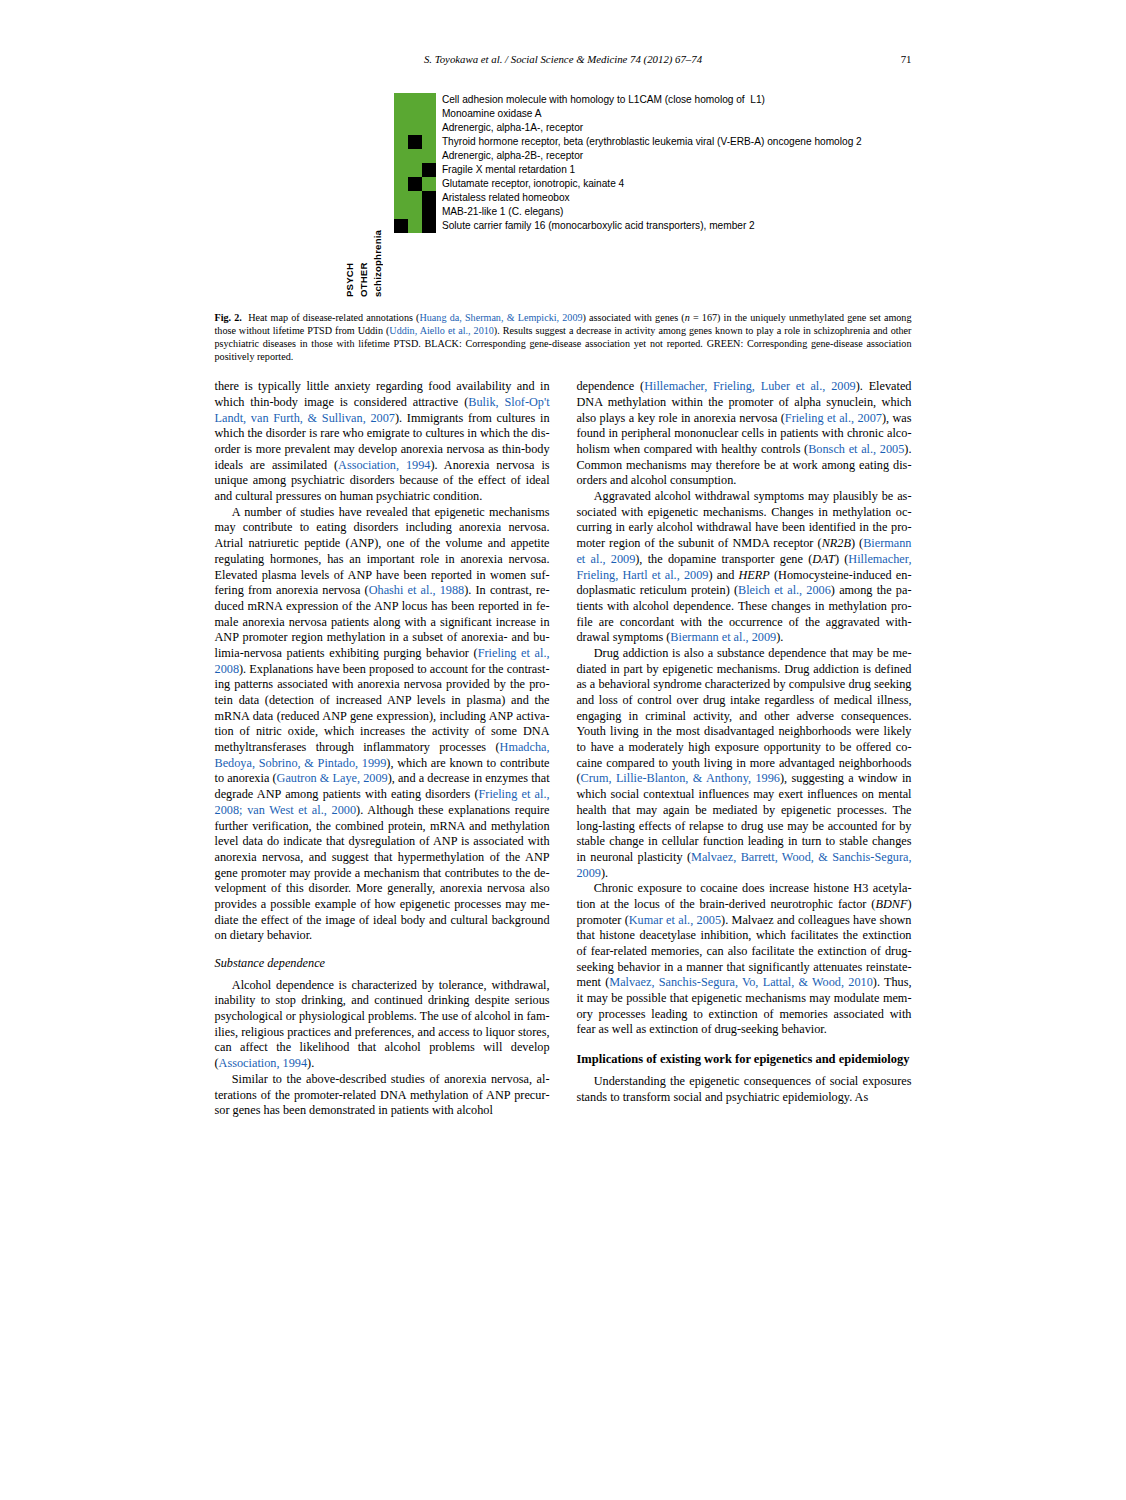S. Toyokawa et al. / Social Science & Medicine 74 (2012) 67–74 71
Cell adhesion molecule with homology to L1CAM (close homolog of L1)
Monoamine oxidase A
Adrenergic, alpha-1A-, receptor
Thyroid hormone receptor, beta (erythroblastic leukemia viral (V-ERB-A) oncogene homolog 2
Adrenergic, alpha-2B-, receptor
Fragile X mental retardation 1
Glutamate receptor, ionotropic, kainate 4
Aristaless related homeobox
MAB-21-like 1 (C. elegans)
Solute carrier family 16 (monocarboxylic acid transporters), member 2
PSYCH OTHER schizophrenia
Fig. 2. Heat map of disease-related annotations (Huang da, Sherman, & Lempicki, 2009) associated with genes (n = 167) in the uniquely unmethylated gene set among those without lifetime PTSD from Uddin (Uddin, Aiello et al., 2010). Results suggest a decrease in activity among genes known to play a role in schizophrenia and other psychiatric diseases in those with lifetime PTSD. BLACK: Corresponding gene-disease association yet not reported. GREEN: Corresponding gene-disease association positively reported.
there is typically little anxiety regarding food availability and in which thin-body image is considered attractive (Bulik, Slof-Op't Landt, van Furth, & Sullivan, 2007). Immigrants from cultures in which the disorder is rare who emigrate to cultures in which the disorder is more prevalent may develop anorexia nervosa as thin-body ideals are assimilated (Association, 1994). Anorexia nervosa is unique among psychiatric disorders because of the effect of ideal and cultural pressures on human psychiatric condition.
A number of studies have revealed that epigenetic mechanisms may contribute to eating disorders including anorexia nervosa. Atrial natriuretic peptide (ANP), one of the volume and appetite regulating hormones, has an important role in anorexia nervosa. Elevated plasma levels of ANP have been reported in women suffering from anorexia nervosa (Ohashi et al., 1988). In contrast, reduced mRNA expression of the ANP locus has been reported in female anorexia nervosa patients along with a significant increase in ANP promoter region methylation in a subset of anorexia- and bulimia-nervosa patients exhibiting purging behavior (Frieling et al., 2008). Explanations have been proposed to account for the contrasting patterns associated with anorexia nervosa provided by the protein data (detection of increased ANP levels in plasma) and the mRNA data (reduced ANP gene expression), including ANP activation of nitric oxide, which increases the activity of some DNA methyltransferases through inflammatory processes (Hmadcha, Bedoya, Sobrino, & Pintado, 1999), which are known to contribute to anorexia (Gautron & Laye, 2009), and a decrease in enzymes that degrade ANP among patients with eating disorders (Frieling et al., 2008; van West et al., 2000). Although these explanations require further verification, the combined protein, mRNA and methylation level data do indicate that dysregulation of ANP is associated with anorexia nervosa, and suggest that hypermethylation of the ANP gene promoter may provide a mechanism that contributes to the development of this disorder. More generally, anorexia nervosa also provides a possible example of how epigenetic processes may mediate the effect of the image of ideal body and cultural background on dietary behavior.
Substance dependence
Alcohol dependence is characterized by tolerance, withdrawal, inability to stop drinking, and continued drinking despite serious psychological or physiological problems. The use of alcohol in families, religious practices and preferences, and access to liquor stores, can affect the likelihood that alcohol problems will develop (Association, 1994).
Similar to the above-described studies of anorexia nervosa, alterations of the promoter-related DNA methylation of ANP precursor genes has been demonstrated in patients with alcohol
dependence (Hillemacher, Frieling, Luber et al., 2009). Elevated DNA methylation within the promoter of alpha synuclein, which also plays a key role in anorexia nervosa (Frieling et al., 2007), was found in peripheral mononuclear cells in patients with chronic alcoholism when compared with healthy controls (Bonsch et al., 2005). Common mechanisms may therefore be at work among eating disorders and alcohol consumption.
Aggravated alcohol withdrawal symptoms may plausibly be associated with epigenetic mechanisms. Changes in methylation occurring in early alcohol withdrawal have been identified in the promoter region of the subunit of NMDA receptor (NR2B) (Biermann et al., 2009), the dopamine transporter gene (DAT) (Hillemacher, Frieling, Hartl et al., 2009) and HERP (Homocysteine-induced endoplasmatic reticulum protein) (Bleich et al., 2006) among the patients with alcohol dependence. These changes in methylation profile are concordant with the occurrence of the aggravated withdrawal symptoms (Biermann et al., 2009).
Drug addiction is also a substance dependence that may be mediated in part by epigenetic mechanisms. Drug addiction is defined as a behavioral syndrome characterized by compulsive drug seeking and loss of control over drug intake regardless of medical illness, engaging in criminal activity, and other adverse consequences. Youth living in the most disadvantaged neighborhoods were likely to have a moderately high exposure opportunity to be offered cocaine compared to youth living in more advantaged neighborhoods (Crum, Lillie-Blanton, & Anthony, 1996), suggesting a window in which social contextual influences may exert influences on mental health that may again be mediated by epigenetic processes. The long-lasting effects of relapse to drug use may be accounted for by stable change in cellular function leading in turn to stable changes in neuronal plasticity (Malvaez, Barrett, Wood, & Sanchis-Segura, 2009).
Chronic exposure to cocaine does increase histone H3 acetylation at the locus of the brain-derived neurotrophic factor (BDNF) promoter (Kumar et al., 2005). Malvaez and colleagues have shown that histone deacetylase inhibition, which facilitates the extinction of fear-related memories, can also facilitate the extinction of drug-seeking behavior in a manner that significantly attenuates reinstatement (Malvaez, Sanchis-Segura, Vo, Lattal, & Wood, 2010). Thus, it may be possible that epigenetic mechanisms may modulate memory processes leading to extinction of memories associated with fear as well as extinction of drug-seeking behavior.
Implications of existing work for epigenetics and epidemiology
Understanding the epigenetic consequences of social exposures stands to transform social and psychiatric epidemiology. As